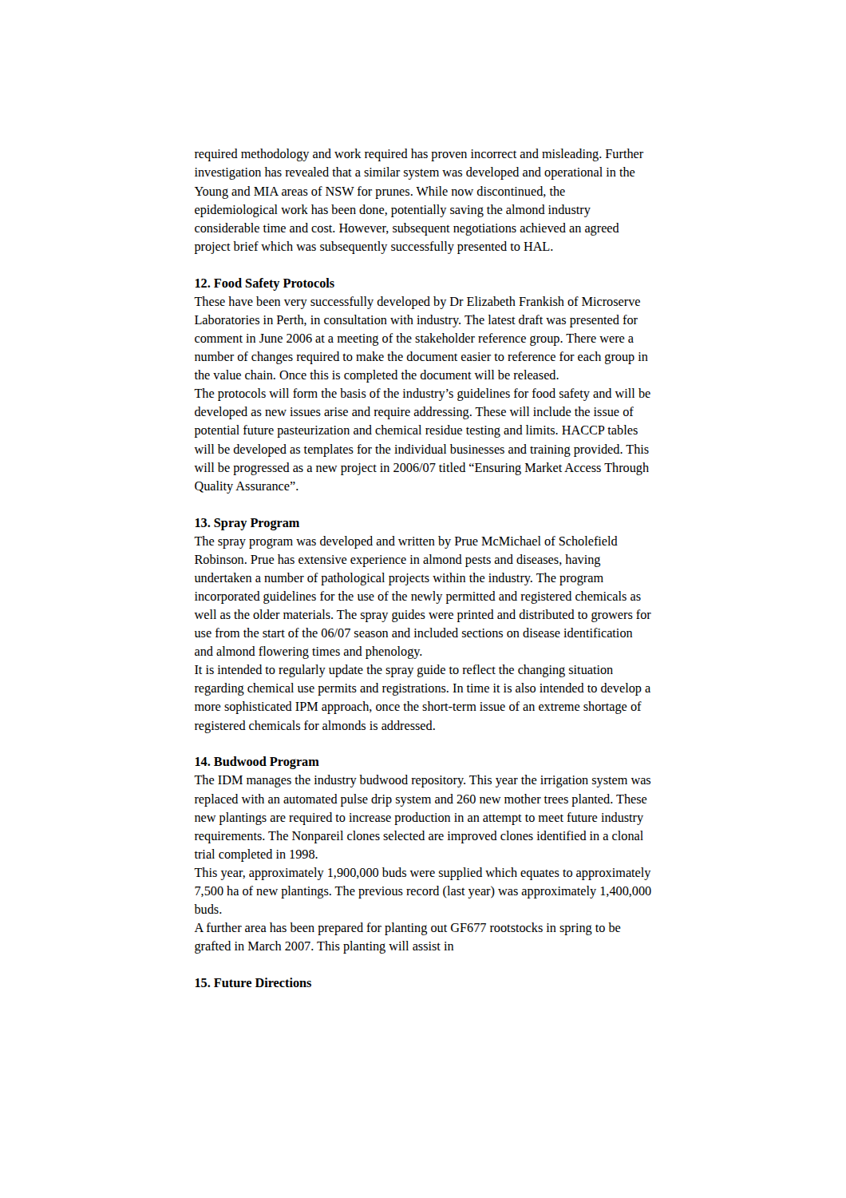required methodology and work required has proven incorrect and misleading. Further investigation has revealed that a similar system was developed and operational in the Young and MIA areas of NSW for prunes. While now discontinued, the epidemiological work has been done, potentially saving the almond industry considerable time and cost. However, subsequent negotiations achieved an agreed project brief which was subsequently successfully presented to HAL.
12. Food Safety Protocols
These have been very successfully developed by Dr Elizabeth Frankish of Microserve Laboratories in Perth, in consultation with industry. The latest draft was presented for comment in June 2006 at a meeting of the stakeholder reference group. There were a number of changes required to make the document easier to reference for each group in the value chain. Once this is completed the document will be released.
The protocols will form the basis of the industry’s guidelines for food safety and will be developed as new issues arise and require addressing. These will include the issue of potential future pasteurization and chemical residue testing and limits. HACCP tables will be developed as templates for the individual businesses and training provided. This will be progressed as a new project in 2006/07 titled “Ensuring Market Access Through Quality Assurance”.
13. Spray Program
The spray program was developed and written by Prue McMichael of Scholefield Robinson. Prue has extensive experience in almond pests and diseases, having undertaken a number of pathological projects within the industry. The program incorporated guidelines for the use of the newly permitted and registered chemicals as well as the older materials. The spray guides were printed and distributed to growers for use from the start of the 06/07 season and included sections on disease identification and almond flowering times and phenology.
It is intended to regularly update the spray guide to reflect the changing situation regarding chemical use permits and registrations. In time it is also intended to develop a more sophisticated IPM approach, once the short-term issue of an extreme shortage of registered chemicals for almonds is addressed.
14. Budwood Program
The IDM manages the industry budwood repository. This year the irrigation system was replaced with an automated pulse drip system and 260 new mother trees planted. These new plantings are required to increase production in an attempt to meet future industry requirements. The Nonpareil clones selected are improved clones identified in a clonal trial completed in 1998.
This year, approximately 1,900,000 buds were supplied which equates to approximately 7,500 ha of new plantings. The previous record (last year) was approximately 1,400,000 buds.
A further area has been prepared for planting out GF677 rootstocks in spring to be grafted in March 2007. This planting will assist in
15. Future Directions